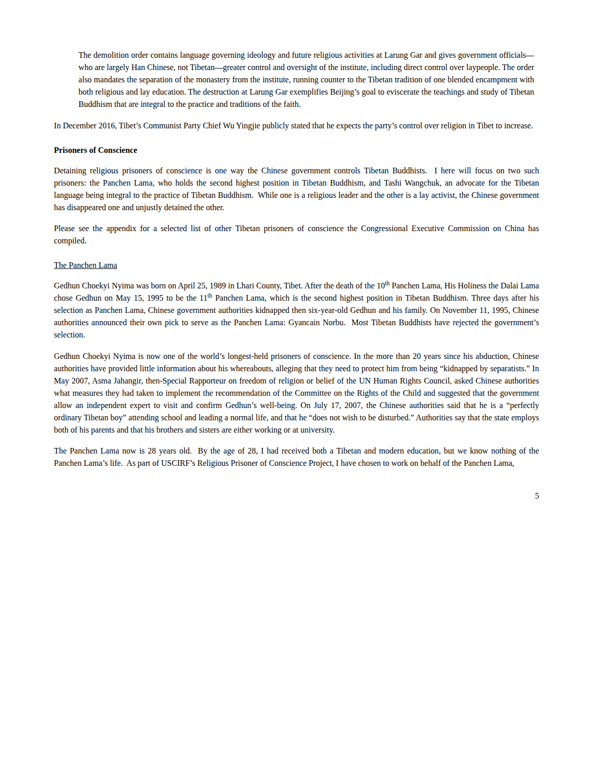The demolition order contains language governing ideology and future religious activities at Larung Gar and gives government officials—who are largely Han Chinese, not Tibetan—greater control and oversight of the institute, including direct control over laypeople. The order also mandates the separation of the monastery from the institute, running counter to the Tibetan tradition of one blended encampment with both religious and lay education. The destruction at Larung Gar exemplifies Beijing’s goal to eviscerate the teachings and study of Tibetan Buddhism that are integral to the practice and traditions of the faith.
In December 2016, Tibet’s Communist Party Chief Wu Yingjie publicly stated that he expects the party’s control over religion in Tibet to increase.
Prisoners of Conscience
Detaining religious prisoners of conscience is one way the Chinese government controls Tibetan Buddhists. I here will focus on two such prisoners: the Panchen Lama, who holds the second highest position in Tibetan Buddhism, and Tashi Wangchuk, an advocate for the Tibetan language being integral to the practice of Tibetan Buddhism. While one is a religious leader and the other is a lay activist, the Chinese government has disappeared one and unjustly detained the other.
Please see the appendix for a selected list of other Tibetan prisoners of conscience the Congressional Executive Commission on China has compiled.
The Panchen Lama
Gedhun Choekyi Nyima was born on April 25, 1989 in Lhari County, Tibet. After the death of the 10th Panchen Lama, His Holiness the Dalai Lama chose Gedhun on May 15, 1995 to be the 11th Panchen Lama, which is the second highest position in Tibetan Buddhism. Three days after his selection as Panchen Lama, Chinese government authorities kidnapped then six-year-old Gedhun and his family. On November 11, 1995, Chinese authorities announced their own pick to serve as the Panchen Lama: Gyancain Norbu. Most Tibetan Buddhists have rejected the government’s selection.
Gedhun Choekyi Nyima is now one of the world’s longest-held prisoners of conscience. In the more than 20 years since his abduction, Chinese authorities have provided little information about his whereabouts, alleging that they need to protect him from being “kidnapped by separatists.” In May 2007, Asma Jahangir, then-Special Rapporteur on freedom of religion or belief of the UN Human Rights Council, asked Chinese authorities what measures they had taken to implement the recommendation of the Committee on the Rights of the Child and suggested that the government allow an independent expert to visit and confirm Gedhun’s well-being. On July 17, 2007, the Chinese authorities said that he is a “perfectly ordinary Tibetan boy” attending school and leading a normal life, and that he “does not wish to be disturbed.” Authorities say that the state employs both of his parents and that his brothers and sisters are either working or at university.
The Panchen Lama now is 28 years old. By the age of 28, I had received both a Tibetan and modern education, but we know nothing of the Panchen Lama’s life. As part of USCIRF’s Religious Prisoner of Conscience Project, I have chosen to work on behalf of the Panchen Lama,
5